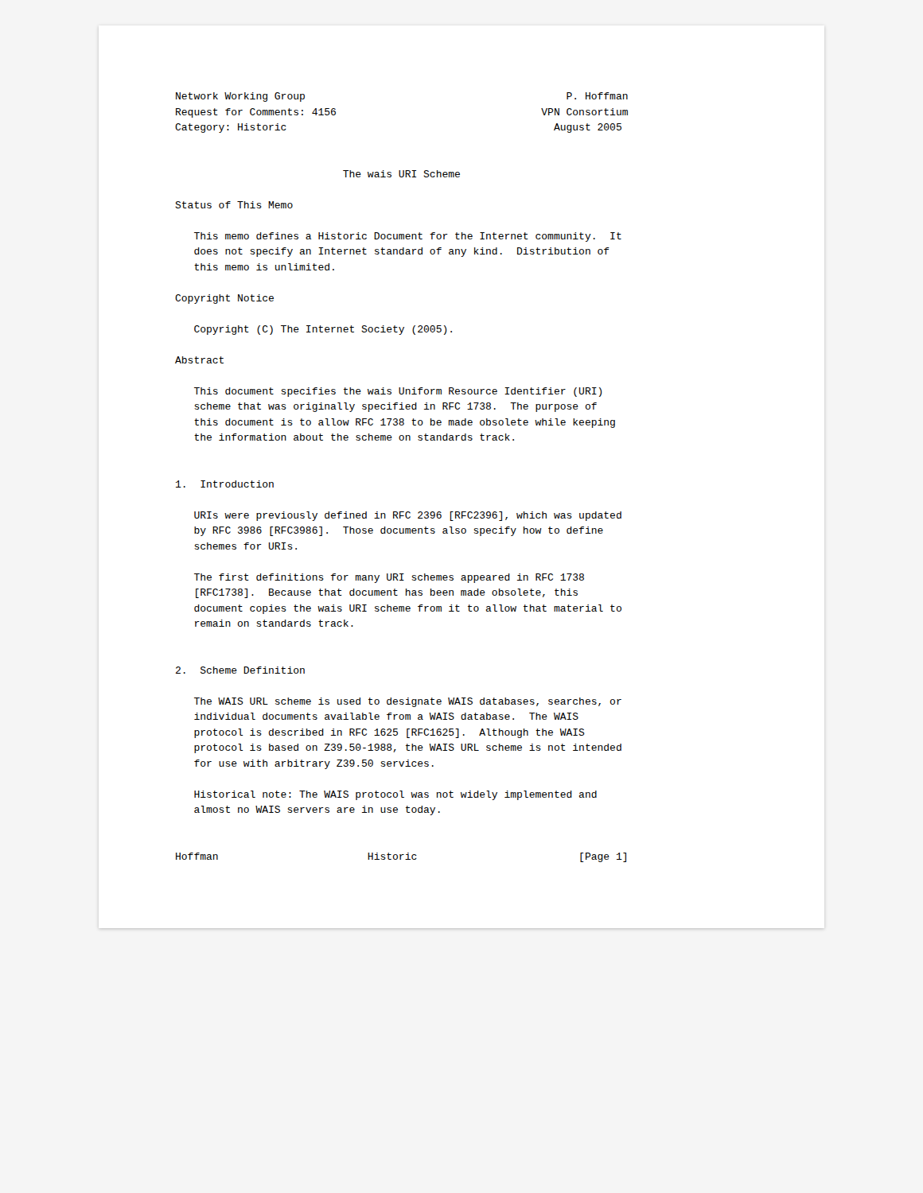Network Working Group                                          P. Hoffman
Request for Comments: 4156                                 VPN Consortium
Category: Historic                                           August 2005


                           The wais URI Scheme

Status of This Memo

   This memo defines a Historic Document for the Internet community.  It
   does not specify an Internet standard of any kind.  Distribution of
   this memo is unlimited.

Copyright Notice

   Copyright (C) The Internet Society (2005).

Abstract

   This document specifies the wais Uniform Resource Identifier (URI)
   scheme that was originally specified in RFC 1738.  The purpose of
   this document is to allow RFC 1738 to be made obsolete while keeping
   the information about the scheme on standards track.


1.  Introduction

   URIs were previously defined in RFC 2396 [RFC2396], which was updated
   by RFC 3986 [RFC3986].  Those documents also specify how to define
   schemes for URIs.

   The first definitions for many URI schemes appeared in RFC 1738
   [RFC1738].  Because that document has been made obsolete, this
   document copies the wais URI scheme from it to allow that material to
   remain on standards track.


2.  Scheme Definition

   The WAIS URL scheme is used to designate WAIS databases, searches, or
   individual documents available from a WAIS database.  The WAIS
   protocol is described in RFC 1625 [RFC1625].  Although the WAIS
   protocol is based on Z39.50-1988, the WAIS URL scheme is not intended
   for use with arbitrary Z39.50 services.

   Historical note: The WAIS protocol was not widely implemented and
   almost no WAIS servers are in use today.


Hoffman                        Historic                          [Page 1]